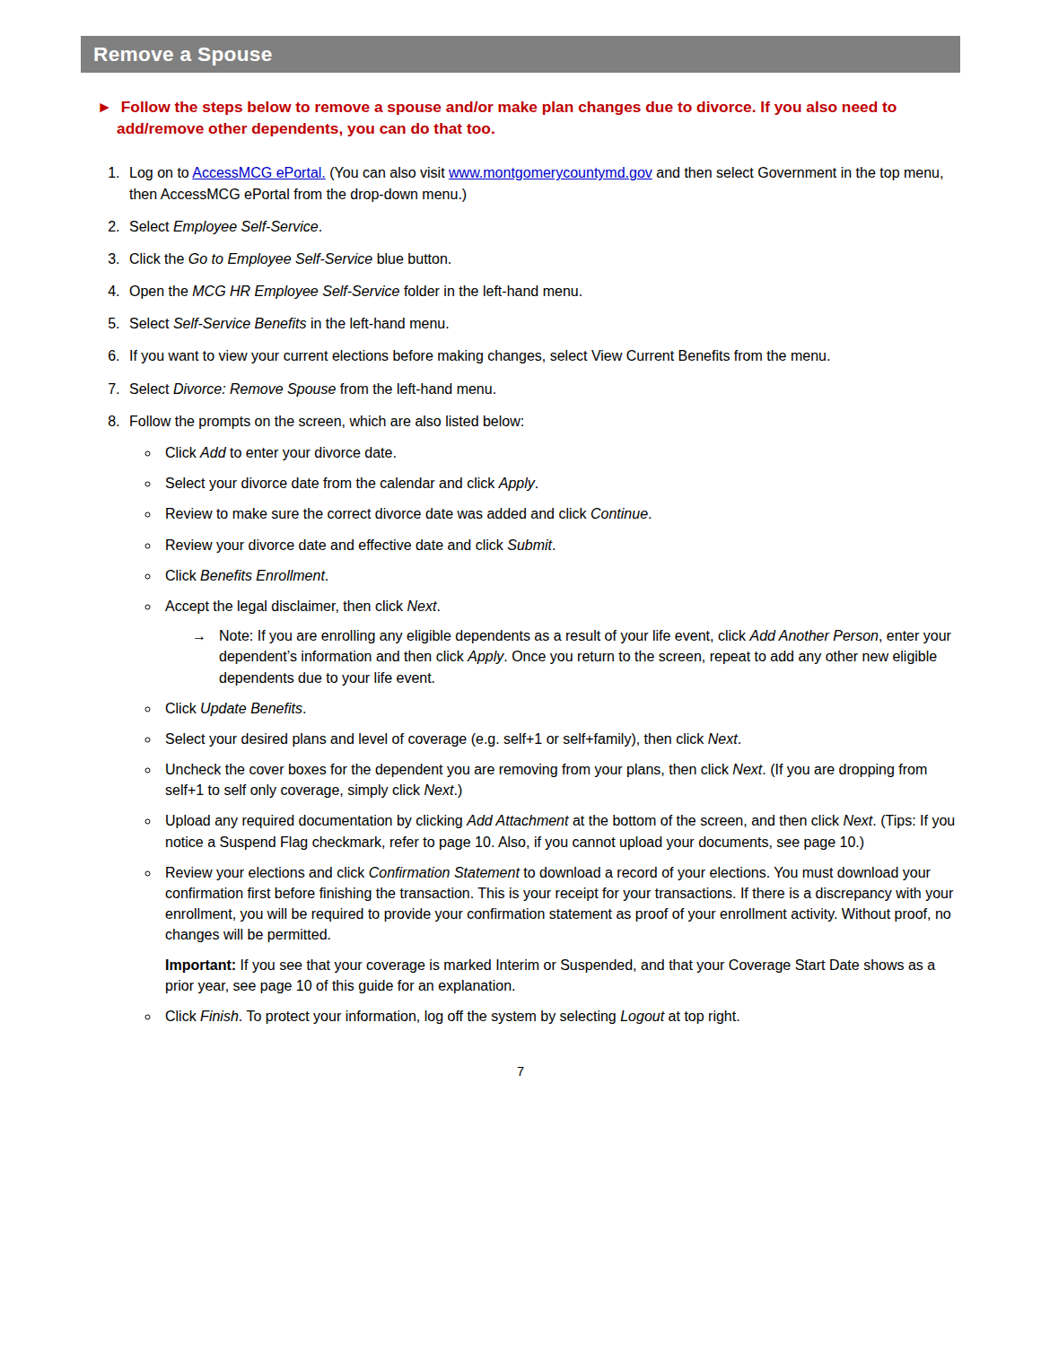Remove a Spouse
► Follow the steps below to remove a spouse and/or make plan changes due to divorce. If you also need to add/remove other dependents, you can do that too.
Log on to AccessMCG ePortal. (You can also visit www.montgomerycountymd.gov and then select Government in the top menu, then AccessMCG ePortal from the drop-down menu.)
Select Employee Self-Service.
Click the Go to Employee Self-Service blue button.
Open the MCG HR Employee Self-Service folder in the left-hand menu.
Select Self-Service Benefits in the left-hand menu.
If you want to view your current elections before making changes, select View Current Benefits from the menu.
Select Divorce: Remove Spouse from the left-hand menu.
Follow the prompts on the screen, which are also listed below:
Click Add to enter your divorce date.
Select your divorce date from the calendar and click Apply.
Review to make sure the correct divorce date was added and click Continue.
Review your divorce date and effective date and click Submit.
Click Benefits Enrollment.
Accept the legal disclaimer, then click Next.
Note: If you are enrolling any eligible dependents as a result of your life event, click Add Another Person, enter your dependent’s information and then click Apply. Once you return to the screen, repeat to add any other new eligible dependents due to your life event.
Click Update Benefits.
Select your desired plans and level of coverage (e.g. self+1 or self+family), then click Next.
Uncheck the cover boxes for the dependent you are removing from your plans, then click Next. (If you are dropping from self+1 to self only coverage, simply click Next.)
Upload any required documentation by clicking Add Attachment at the bottom of the screen, and then click Next. (Tips: If you notice a Suspend Flag checkmark, refer to page 10. Also, if you cannot upload your documents, see page 10.)
Review your elections and click Confirmation Statement to download a record of your elections. You must download your confirmation first before finishing the transaction. This is your receipt for your transactions. If there is a discrepancy with your enrollment, you will be required to provide your confirmation statement as proof of your enrollment activity. Without proof, no changes will be permitted.
Important: If you see that your coverage is marked Interim or Suspended, and that your Coverage Start Date shows as a prior year, see page 10 of this guide for an explanation.
Click Finish. To protect your information, log off the system by selecting Logout at top right.
7